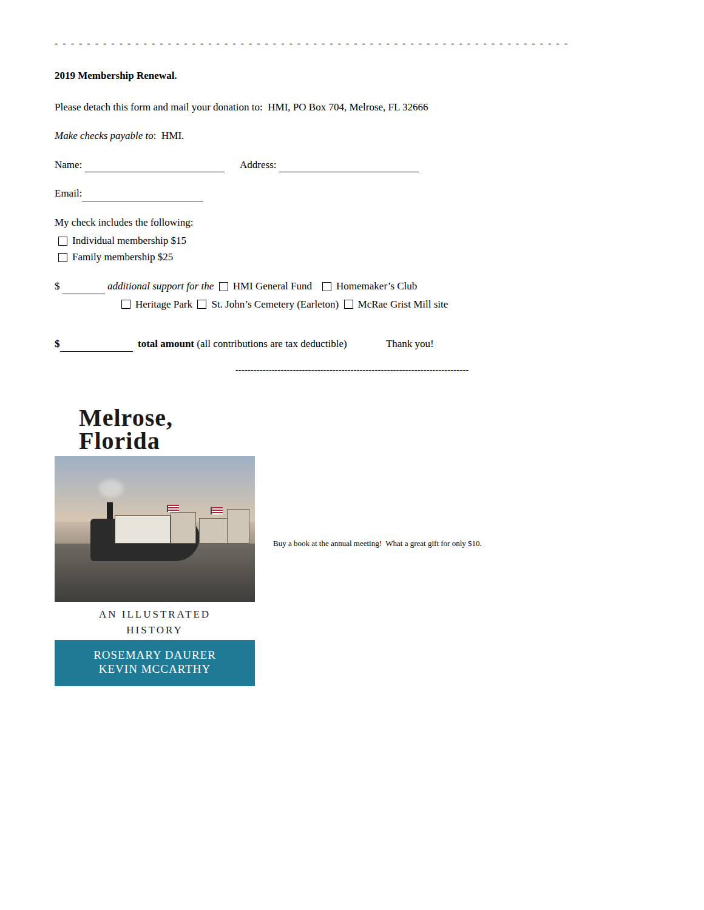- - - - - - - - - - - - - - - - - - - - - - - - - - - - - - - - - - - - - - - - - - - - - - - - - - - - - - - - - - - - - - - -
2019 Membership Renewal.
Please detach this form and mail your donation to: HMI, PO Box 704, Melrose, FL 32666
Make checks payable to: HMI.
Name: Address:
Email:
My check includes the following:
Individual membership $15
Family membership $25
$ additional support for the HMI General Fund Homemaker’s Club
Heritage Park St. John’s Cemetery (Earleton) McRae Grist Mill site
$ total amount (all contributions are tax deductible) Thank you!
-----------------------------------------------------------------------------
Melrose, Florida
An Illustrated
History
Rosemary Daurer
Kevin McCarthy
Buy a book at the annual meeting! What a great gift for only $10.